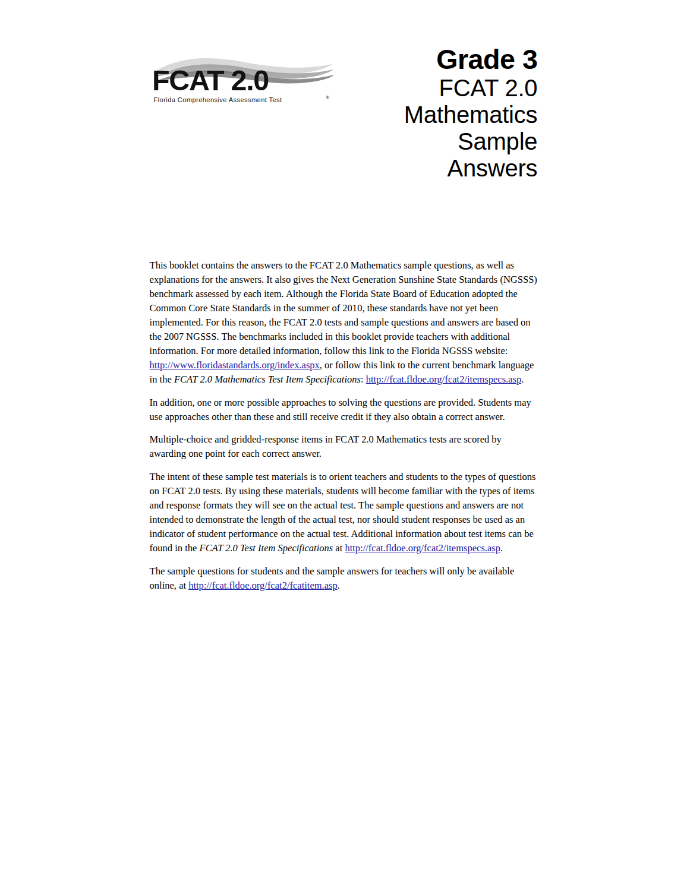FCAT 2.0 Florida Comprehensive Assessment Test ®
Grade 3 FCAT 2.0 Mathematics Sample Answers
This booklet contains the answers to the FCAT 2.0 Mathematics sample questions, as well as explanations for the answers. It also gives the Next Generation Sunshine State Standards (NGSSS) benchmark assessed by each item. Although the Florida State Board of Education adopted the Common Core State Standards in the summer of 2010, these standards have not yet been implemented. For this reason, the FCAT 2.0 tests and sample questions and answers are based on the 2007 NGSSS. The benchmarks included in this booklet provide teachers with additional information. For more detailed information, follow this link to the Florida NGSSS website: http://www.floridastandards.org/index.aspx, or follow this link to the current benchmark language in the FCAT 2.0 Mathematics Test Item Specifications: http://fcat.fldoe.org/fcat2/itemspecs.asp.
In addition, one or more possible approaches to solving the questions are provided. Students may use approaches other than these and still receive credit if they also obtain a correct answer.
Multiple-choice and gridded-response items in FCAT 2.0 Mathematics tests are scored by awarding one point for each correct answer.
The intent of these sample test materials is to orient teachers and students to the types of questions on FCAT 2.0 tests. By using these materials, students will become familiar with the types of items and response formats they will see on the actual test. The sample questions and answers are not intended to demonstrate the length of the actual test, nor should student responses be used as an indicator of student performance on the actual test. Additional information about test items can be found in the FCAT 2.0 Test Item Specifications at http://fcat.fldoe.org/fcat2/itemspecs.asp.
The sample questions for students and the sample answers for teachers will only be available online, at http://fcat.fldoe.org/fcat2/fcatitem.asp.